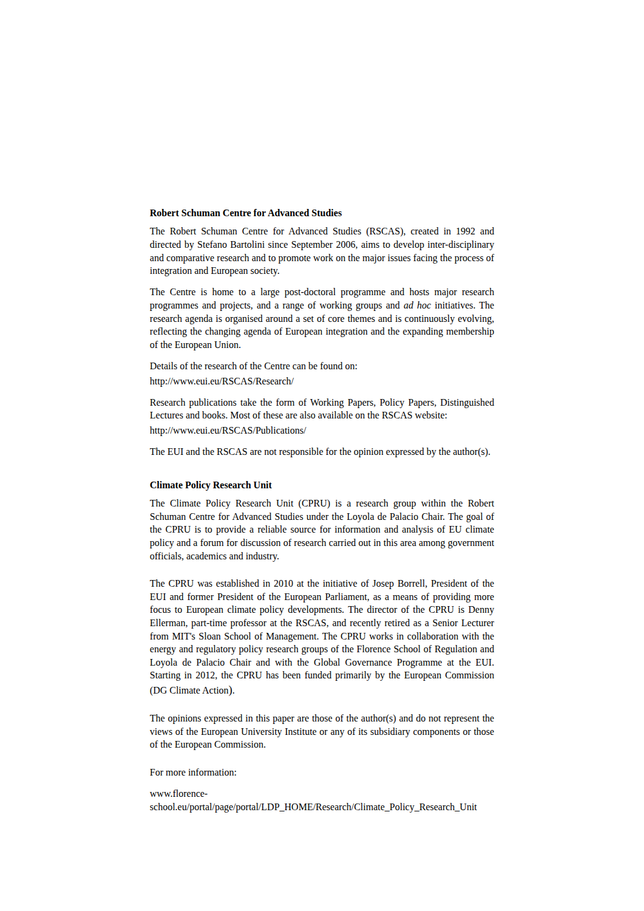Robert Schuman Centre for Advanced Studies
The Robert Schuman Centre for Advanced Studies (RSCAS), created in 1992 and directed by Stefano Bartolini since September 2006, aims to develop inter-disciplinary and comparative research and to promote work on the major issues facing the process of integration and European society.
The Centre is home to a large post-doctoral programme and hosts major research programmes and projects, and a range of working groups and ad hoc initiatives. The research agenda is organised around a set of core themes and is continuously evolving, reflecting the changing agenda of European integration and the expanding membership of the European Union.
Details of the research of the Centre can be found on:
http://www.eui.eu/RSCAS/Research/
Research publications take the form of Working Papers, Policy Papers, Distinguished Lectures and books. Most of these are also available on the RSCAS website:
http://www.eui.eu/RSCAS/Publications/
The EUI and the RSCAS are not responsible for the opinion expressed by the author(s).
Climate Policy Research Unit
The Climate Policy Research Unit (CPRU) is a research group within the Robert Schuman Centre for Advanced Studies under the Loyola de Palacio Chair. The goal of the CPRU is to provide a reliable source for information and analysis of EU climate policy and a forum for discussion of research carried out in this area among government officials, academics and industry.
The CPRU was established in 2010 at the initiative of Josep Borrell, President of the EUI and former President of the European Parliament, as a means of providing more focus to European climate policy developments. The director of the CPRU is Denny Ellerman, part-time professor at the RSCAS, and recently retired as a Senior Lecturer from MIT's Sloan School of Management. The CPRU works in collaboration with the energy and regulatory policy research groups of the Florence School of Regulation and Loyola de Palacio Chair and with the Global Governance Programme at the EUI. Starting in 2012, the CPRU has been funded primarily by the European Commission (DG Climate Action).
The opinions expressed in this paper are those of the author(s) and do not represent the views of the European University Institute or any of its subsidiary components or those of the European Commission.
For more information:
www.florence-school.eu/portal/page/portal/LDP_HOME/Research/Climate_Policy_Research_Unit